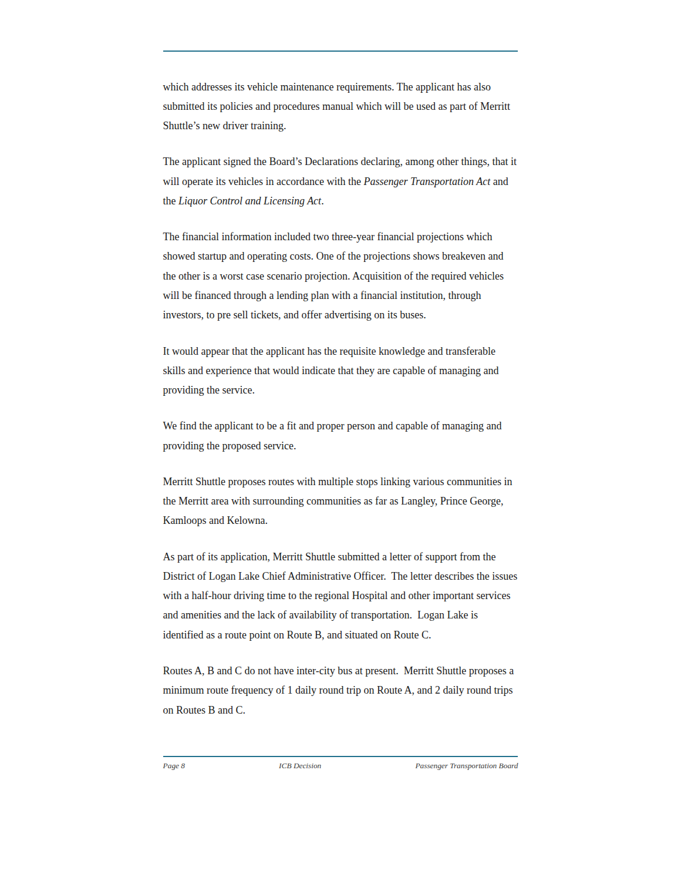which addresses its vehicle maintenance requirements. The applicant has also submitted its policies and procedures manual which will be used as part of Merritt Shuttle’s new driver training.
The applicant signed the Board’s Declarations declaring, among other things, that it will operate its vehicles in accordance with the Passenger Transportation Act and the Liquor Control and Licensing Act.
The financial information included two three-year financial projections which showed startup and operating costs. One of the projections shows breakeven and the other is a worst case scenario projection. Acquisition of the required vehicles will be financed through a lending plan with a financial institution, through investors, to pre sell tickets, and offer advertising on its buses.
It would appear that the applicant has the requisite knowledge and transferable skills and experience that would indicate that they are capable of managing and providing the service.
We find the applicant to be a fit and proper person and capable of managing and providing the proposed service.
Merritt Shuttle proposes routes with multiple stops linking various communities in the Merritt area with surrounding communities as far as Langley, Prince George, Kamloops and Kelowna.
As part of its application, Merritt Shuttle submitted a letter of support from the District of Logan Lake Chief Administrative Officer. The letter describes the issues with a half-hour driving time to the regional Hospital and other important services and amenities and the lack of availability of transportation. Logan Lake is identified as a route point on Route B, and situated on Route C.
Routes A, B and C do not have inter-city bus at present. Merritt Shuttle proposes a minimum route frequency of 1 daily round trip on Route A, and 2 daily round trips on Routes B and C.
Page 8
ICB Decision
Passenger Transportation Board